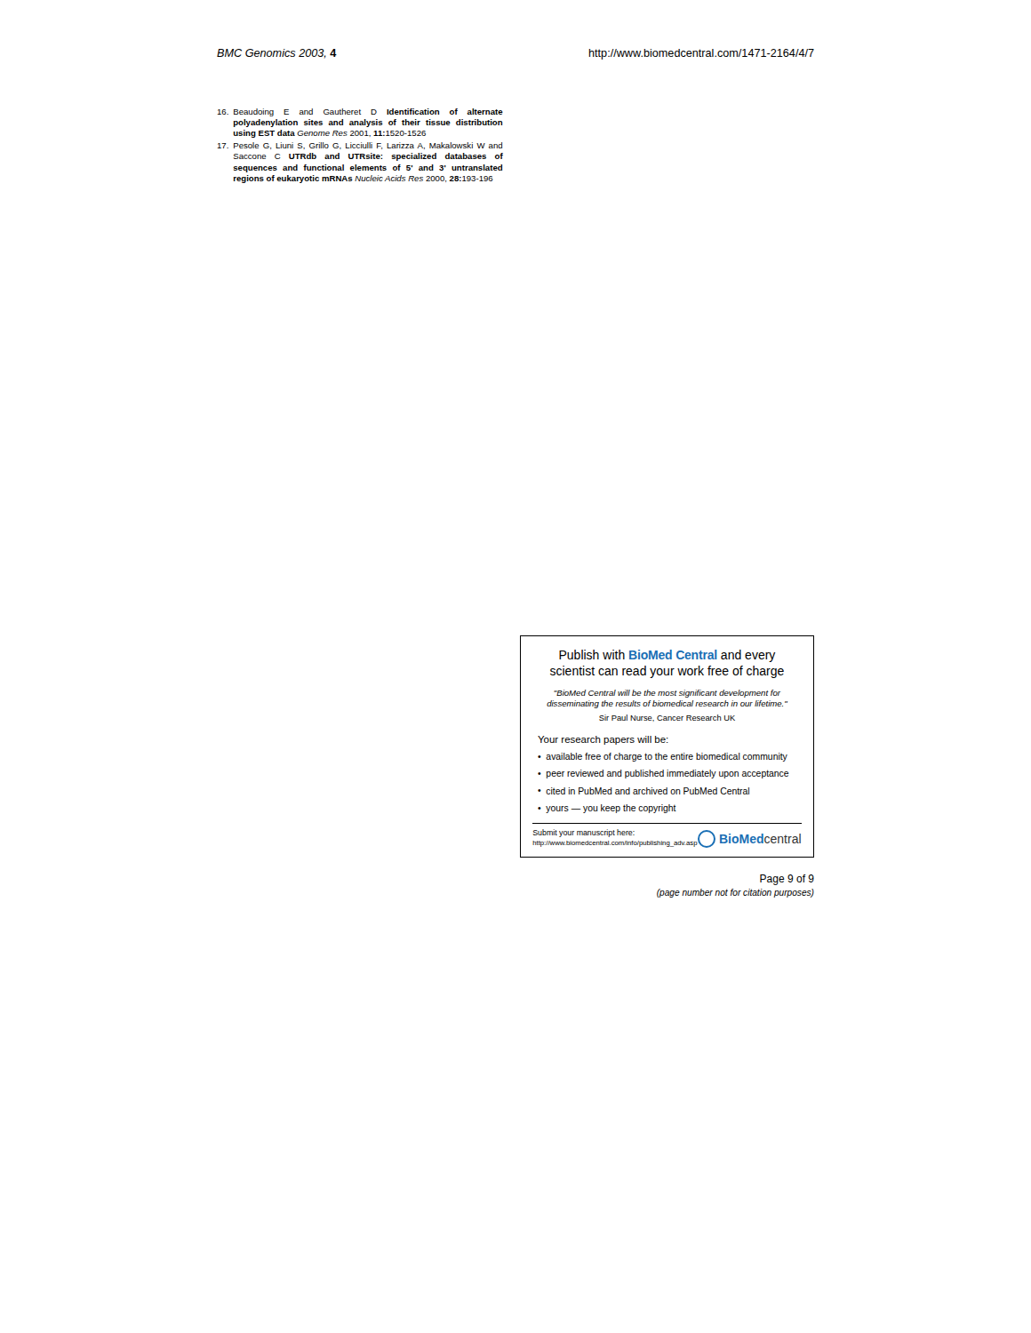BMC Genomics 2003, 4
http://www.biomedcentral.com/1471-2164/4/7
16. Beaudoing E and Gautheret D Identification of alternate polyadenylation sites and analysis of their tissue distribution using EST data Genome Res 2001, 11: 1520-1526
17. Pesole G, Liuni S, Grillo G, Licciulli F, Larizza A, Makalowski W and Saccone C UTRdb and UTRsite: specialized databases of sequences and functional elements of 5' and 3' untranslated regions of eukaryotic mRNAs Nucleic Acids Res 2000, 28: 193-196
Publish with Bio Med Central and every
scientist can read your work free of charge
"BioMed Central will be the most significant development for
disseminating the results of biomedical research in our lifetime."
Sir Paul Nurse, Cancer Research UK
Your research papers will be:
available free of charge to the entire biomedical community
peer reviewed and published immediately upon acceptance
cited in PubMed and archived on PubMed Central
yours — you keep the copyright
Submit your manuscript here:
http://www.biomedcentral.com/info/publishing_adv.asp
BioMed central
Page 9 of 9
(page number not for citation purposes)